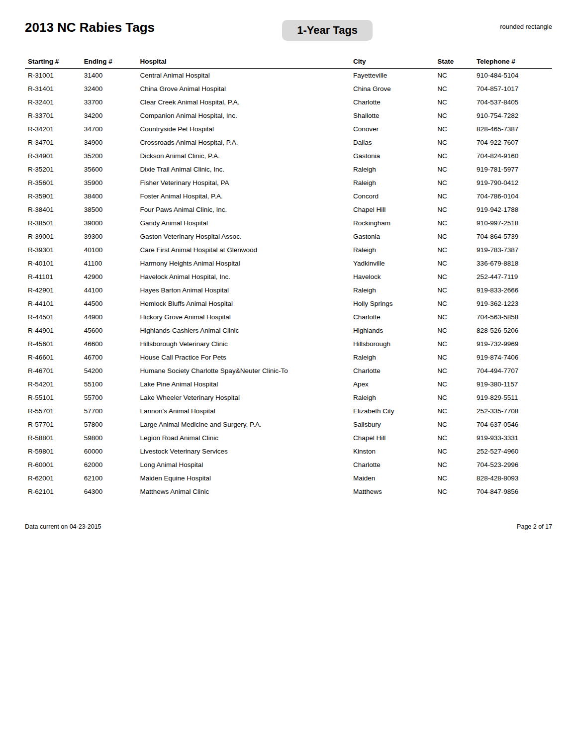2013 NC Rabies Tags
1-Year Tags
rounded rectangle
| Starting # | Ending # | Hospital | City | State | Telephone # |
| --- | --- | --- | --- | --- | --- |
| R-31001 | 31400 | Central Animal Hospital | Fayetteville | NC | 910-484-5104 |
| R-31401 | 32400 | China Grove Animal Hospital | China Grove | NC | 704-857-1017 |
| R-32401 | 33700 | Clear Creek Animal Hospital, P.A. | Charlotte | NC | 704-537-8405 |
| R-33701 | 34200 | Companion Animal Hospital, Inc. | Shallotte | NC | 910-754-7282 |
| R-34201 | 34700 | Countryside Pet Hospital | Conover | NC | 828-465-7387 |
| R-34701 | 34900 | Crossroads Animal Hospital, P.A. | Dallas | NC | 704-922-7607 |
| R-34901 | 35200 | Dickson Animal Clinic, P.A. | Gastonia | NC | 704-824-9160 |
| R-35201 | 35600 | Dixie Trail Animal Clinic, Inc. | Raleigh | NC | 919-781-5977 |
| R-35601 | 35900 | Fisher Veterinary Hospital, PA | Raleigh | NC | 919-790-0412 |
| R-35901 | 38400 | Foster Animal Hospital, P.A. | Concord | NC | 704-786-0104 |
| R-38401 | 38500 | Four Paws Animal Clinic, Inc. | Chapel Hill | NC | 919-942-1788 |
| R-38501 | 39000 | Gandy Animal Hospital | Rockingham | NC | 910-997-2518 |
| R-39001 | 39300 | Gaston Veterinary Hospital Assoc. | Gastonia | NC | 704-864-5739 |
| R-39301 | 40100 | Care First Animal Hospital at Glenwood | Raleigh | NC | 919-783-7387 |
| R-40101 | 41100 | Harmony Heights Animal Hospital | Yadkinville | NC | 336-679-8818 |
| R-41101 | 42900 | Havelock Animal Hospital, Inc. | Havelock | NC | 252-447-7119 |
| R-42901 | 44100 | Hayes Barton Animal Hospital | Raleigh | NC | 919-833-2666 |
| R-44101 | 44500 | Hemlock Bluffs Animal Hospital | Holly Springs | NC | 919-362-1223 |
| R-44501 | 44900 | Hickory Grove Animal Hospital | Charlotte | NC | 704-563-5858 |
| R-44901 | 45600 | Highlands-Cashiers Animal Clinic | Highlands | NC | 828-526-5206 |
| R-45601 | 46600 | Hillsborough Veterinary Clinic | Hillsborough | NC | 919-732-9969 |
| R-46601 | 46700 | House Call Practice For Pets | Raleigh | NC | 919-874-7406 |
| R-46701 | 54200 | Humane Society Charlotte Spay&Neuter Clinic-To | Charlotte | NC | 704-494-7707 |
| R-54201 | 55100 | Lake Pine Animal Hospital | Apex | NC | 919-380-1157 |
| R-55101 | 55700 | Lake Wheeler Veterinary Hospital | Raleigh | NC | 919-829-5511 |
| R-55701 | 57700 | Lannon's Animal Hospital | Elizabeth City | NC | 252-335-7708 |
| R-57701 | 57800 | Large Animal Medicine and Surgery, P.A. | Salisbury | NC | 704-637-0546 |
| R-58801 | 59800 | Legion Road Animal Clinic | Chapel Hill | NC | 919-933-3331 |
| R-59801 | 60000 | Livestock Veterinary Services | Kinston | NC | 252-527-4960 |
| R-60001 | 62000 | Long Animal Hospital | Charlotte | NC | 704-523-2996 |
| R-62001 | 62100 | Maiden Equine Hospital | Maiden | NC | 828-428-8093 |
| R-62101 | 64300 | Matthews Animal Clinic | Matthews | NC | 704-847-9856 |
Data current on 04-23-2015 Page 2 of 17